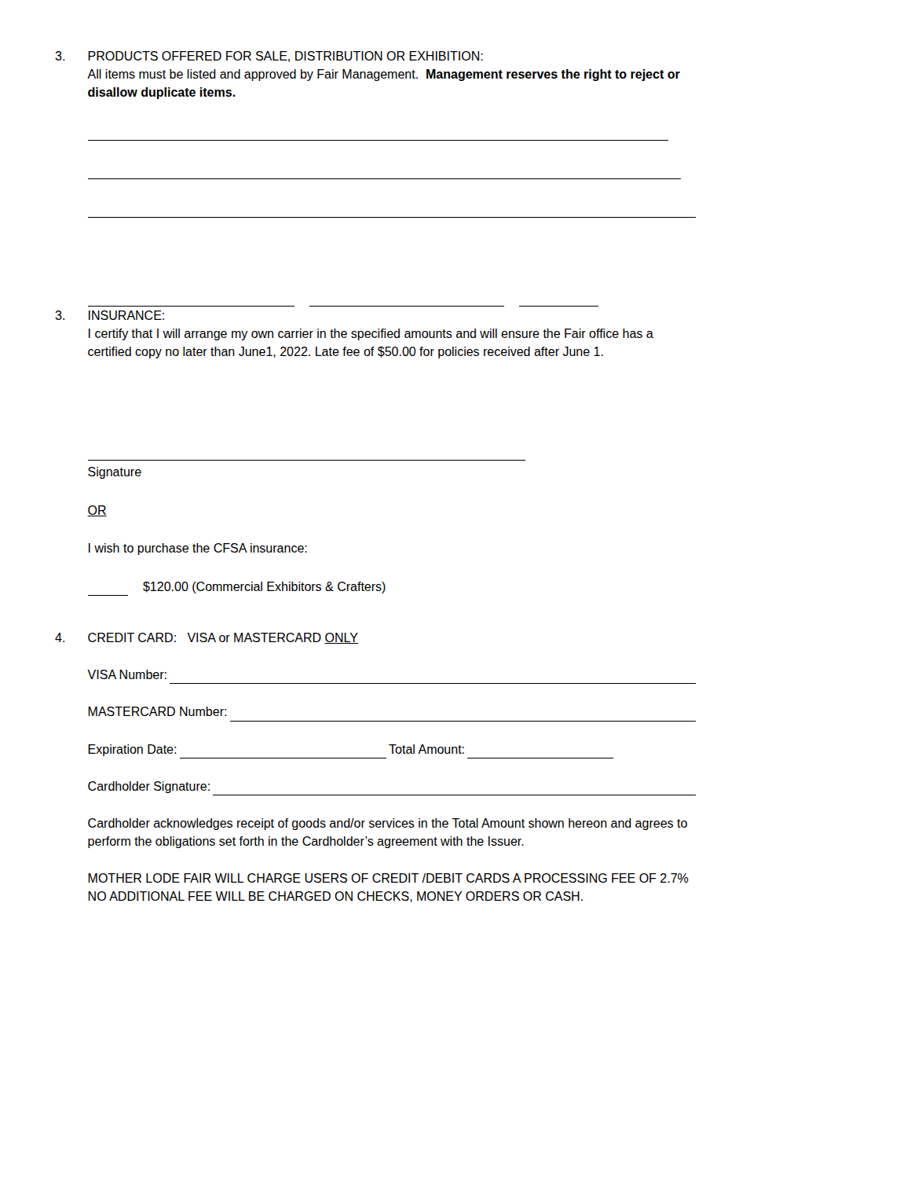3.
PRODUCTS OFFERED FOR SALE, DISTRIBUTION OR EXHIBITION:
All items must be listed and approved by Fair Management. Management reserves the right to reject or disallow duplicate items.
3.
INSURANCE:
I certify that I will arrange my own carrier in the specified amounts and will ensure the Fair office has a certified copy no later than June1, 2022. Late fee of $50.00 for policies received after June 1.
Signature
OR
I wish to purchase the CFSA insurance:
$120.00 (Commercial Exhibitors & Crafters)
4.
CREDIT CARD: VISA or MASTERCARD ONLY
VISA Number:
MASTERCARD Number:
Expiration Date: Total Amount:
Cardholder Signature:
Cardholder acknowledges receipt of goods and/or services in the Total Amount shown hereon and agrees to perform the obligations set forth in the Cardholder’s agreement with the Issuer.
MOTHER LODE FAIR WILL CHARGE USERS OF CREDIT /DEBIT CARDS A PROCESSING FEE OF 2.7% NO ADDITIONAL FEE WILL BE CHARGED ON CHECKS, MONEY ORDERS OR CASH.